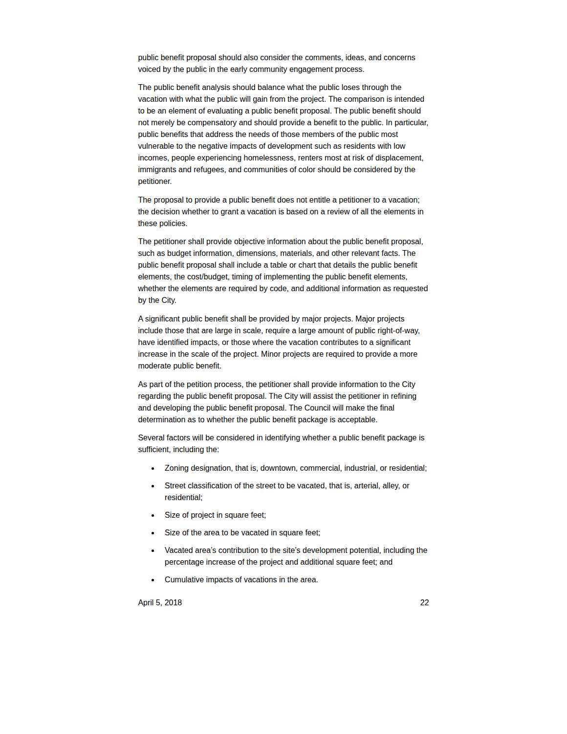public benefit proposal should also consider the comments, ideas, and concerns voiced by the public in the early community engagement process.
The public benefit analysis should balance what the public loses through the vacation with what the public will gain from the project. The comparison is intended to be an element of evaluating a public benefit proposal. The public benefit should not merely be compensatory and should provide a benefit to the public. In particular, public benefits that address the needs of those members of the public most vulnerable to the negative impacts of development such as residents with low incomes, people experiencing homelessness, renters most at risk of displacement, immigrants and refugees, and communities of color should be considered by the petitioner.
The proposal to provide a public benefit does not entitle a petitioner to a vacation; the decision whether to grant a vacation is based on a review of all the elements in these policies.
The petitioner shall provide objective information about the public benefit proposal, such as budget information, dimensions, materials, and other relevant facts. The public benefit proposal shall include a table or chart that details the public benefit elements, the cost/budget, timing of implementing the public benefit elements, whether the elements are required by code, and additional information as requested by the City.
A significant public benefit shall be provided by major projects. Major projects include those that are large in scale, require a large amount of public right-of-way, have identified impacts, or those where the vacation contributes to a significant increase in the scale of the project. Minor projects are required to provide a more moderate public benefit.
As part of the petition process, the petitioner shall provide information to the City regarding the public benefit proposal. The City will assist the petitioner in refining and developing the public benefit proposal. The Council will make the final determination as to whether the public benefit package is acceptable.
Several factors will be considered in identifying whether a public benefit package is sufficient, including the:
Zoning designation, that is, downtown, commercial, industrial, or residential;
Street classification of the street to be vacated, that is, arterial, alley, or residential;
Size of project in square feet;
Size of the area to be vacated in square feet;
Vacated area’s contribution to the site’s development potential, including the percentage increase of the project and additional square feet; and
Cumulative impacts of vacations in the area.
April 5, 2018 22